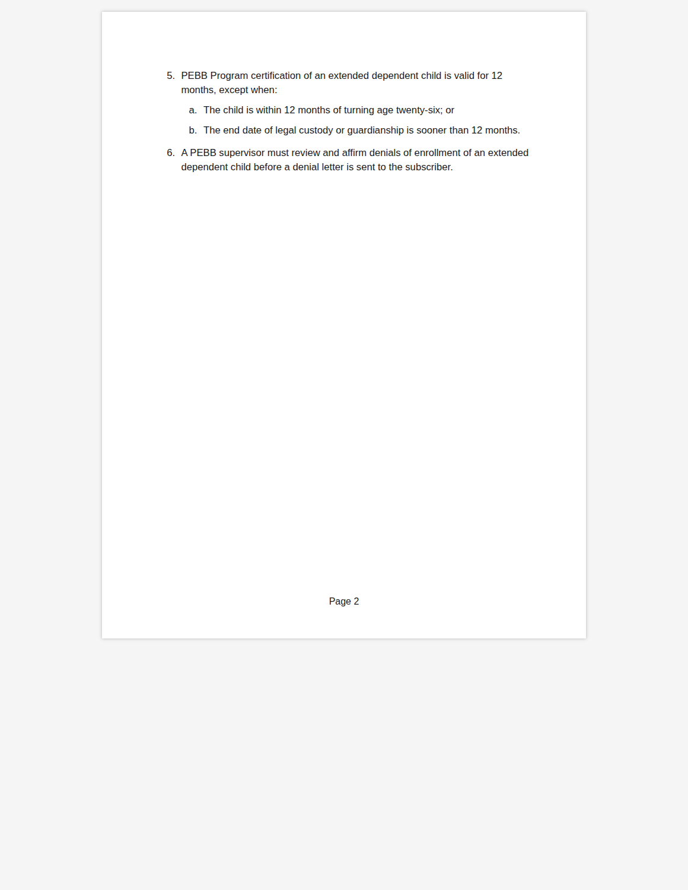PEBB Program certification of an extended dependent child is valid for 12 months, except when:
The child is within 12 months of turning age twenty-six; or
The end date of legal custody or guardianship is sooner than 12 months.
A PEBB supervisor must review and affirm denials of enrollment of an extended dependent child before a denial letter is sent to the subscriber.
Page 2